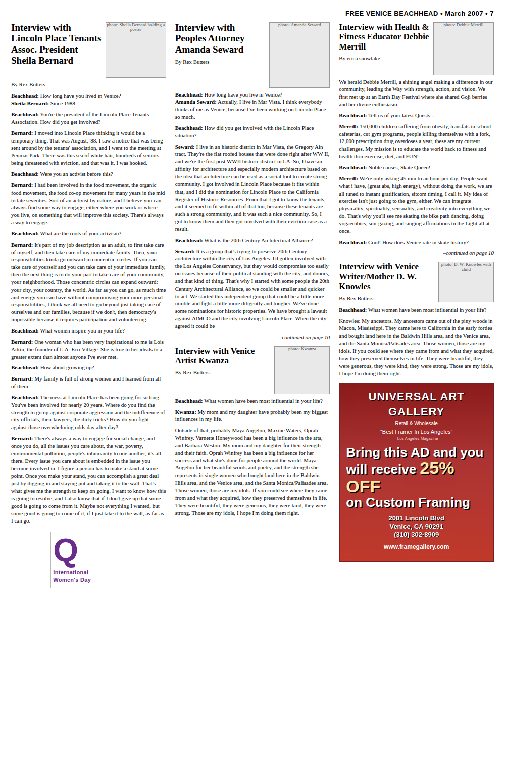FREE VENICE BEACHHEAD • March 2007 • 7
photo: Sheila Bernard holding a poster
Interview with Lincoln Place Tenants Assoc. President Sheila Bernard
By Rex Butters
Beachhead: How long have you lived in Venice?
Sheila Bernard: Since 1988.
Beachhead: You're the president of the Lincoln Place Tenants Association. How did you get involved?
Bernard: I moved into Lincoln Place thinking it would be a temporary thing. That was August, '88. I saw a notice that was being sent around by the tenants' association, and I went to the meeting at Penmar Park. There was this sea of white hair, hundreds of seniors being threatened with eviction, and that was it. I was hooked.
Beachhead: Were you an activist before this?
Bernard: I had been involved in the food movement, the organic food movement, the food co-op movement for many years in the mid to late seventies. Sort of an activist by nature, and I believe you can always find some way to engage, either where you work or where you live, on something that will improve this society. There's always a way to engage.
Beachhead: What are the roots of your activism?
Bernard: It's part of my job description as an adult, to first take care of myself, and then take care of my immediate family. Then, your responsibilities kinda go outward in concentric circles. If you can take care of yourself and you can take care of your immediate family, then the next thing is to do your part to take care of your community, your neighborhood. Those concentric circles can expand outward: your city, your country, the world. As far as you can go, as much time and energy you can have without compromising your more personal responsibilities, I think we all need to go beyond just taking care of ourselves and our families, because if we don't, then democracy's impossible because it requires participation and volunteering.
Beachhead: What women inspire you in your life?
Bernard: One woman who has been very inspirational to me is Lois Arkin, the founder of L.A. Eco-Village. She is true to her ideals to a greater extent than almost anyone I've ever met.
Beachhead: How about growing up?
Bernard: My family is full of strong women and I learned from all of them.
Beachhead: The mess at Lincoln Place has been going for so long. You've been involved for nearly 20 years. Where do you find the strength to go up against corporate aggression and the indifference of city officials, their lawyers, the dirty tricks? How do you fight against those overwhelming odds day after day?
Bernard: There's always a way to engage for social change, and once you do, all the issues you care about, the war, poverty, environmental pollution, people's inhumanity to one another, it's all there. Every issue you care about is embedded in the issue you become involved in. I figure a person has to make a stand at some point. Once you make your stand, you can accomplish a great deal just by digging in and staying put and taking it to the wall. That's what gives me the strength to keep on going. I want to know how this is going to resolve, and I also know that if I don't give up that some good is going to come from it. Maybe not everything I wanted, but some good is going to come of it, if I just take it to the wall, as far as I can go.
Q
International
Women's Day
photo: Amanda Seward
Interview with Peoples Attorney Amanda Seward
By Rex Butters
Beachhead: How long have you live in Venice?
Amanda Seward: Actually, I live in Mar Vista. I think everybody thinks of me as Venice, because I've been working on Lincoln Place so much.
Beachhead: How did you get involved with the Lincoln Place situation?
Seward: I live in an historic district in Mar Vista, the Gregory Ain tract. They're the flat roofed houses that were done right after WW II, and we're the first post WWII historic district in LA. So, I have an affinity for architecture and especially modern architecture based on the idea that architecture can be used as a social tool to create strong community. I got involved in Lincoln Place because it fits within that, and I did the nomination for Lincoln Place to the California Register of Historic Resources. From that I got to know the tenants, and it seemed to fit within all of that too, because these tenants are such a strong community, and it was such a nice community. So, I got to know them and then got involved with their eviction case as a result.
Beachhead: What is the 20th Century Architectural Alliance?
Seward: It is a group that's trying to preserve 20th Century architecture within the city of Los Angeles. I'd gotten involved with the Los Angeles Conservancy, but they would compromise too easily on issues because of their political standing with the city, and donors, and that kind of thing. That's why I started with some people the 20th Century Architectural Alliance, so we could be smaller and quicker to act. We started this independent group that could be a little more nimble and fight a little more diligently and tougher. We've done some nominations for historic properties. We have brought a lawsuit against AIMCO and the city involving Lincoln Place. When the city agreed it could be
–continued on page 10
photo: Kwanza
Interview with Venice Artist Kwanza
By Rex Butters
Beachhead: What women have been most influential in your life?
Kwanza: My mom and my daughter have probably been my biggest influences in my life.
Outside of that, probably Maya Angelou, Maxine Waters, Oprah Winfrey. Varnette Honeywood has been a big influence in the arts, and Barbara Weston. My mom and my daughter for their strength and their faith. Oprah Winfrey has been a big influence for her success and what she's done for people around the world. Maya Angelou for her beautiful words and poetry, and the strength she represents in single women who bought land here in the Baldwin Hills area, and the Venice area, and the Santa Monica/Palisades area. Those women, those are my idols. If you could see where they came from and what they acquired, how they preserved themselves in life. They were beautiful, they were generous, they were kind, they were strong. Those are my idols, I hope I'm doing them right.
photo: Debbie Merrill
Interview with Health & Fitness Educator Debbie Merrill
By erica snowlake
We herald Debbie Merrill, a shining angel making a difference in our community, leading the Way with strength, action, and vision. We first met up at an Earth Day Festival where she shared Goji berries and her divine enthusiasm.
Beachhead: Tell us of your latest Quests....
Merrill: 150,000 children suffering from obesity, transfats in school cafeterias, cut gym programs, people killing themselves with a fork, 12,000 prescription drug overdoses a year, these are my current challenges. My mission is to educate the world back to fitness and health thru exercise, diet, and FUN!
Beachhead: Noble causes, Skate Queen!
Merrill: We're only asking 45 min to an hour per day. People want what i have, (great abs, high energy), without doing the work, we are all tuned to instant gratification, sitcom timing, I call it. My idea of exercise isn't just going to the gym, either. We can integrate physicality, spirituality, sensuality, and creativity into everything we do. That's why you'll see me skating the bike path dancing, doing yogaerobics, sun-gazing, and singing affirmations to the Light all at once.
Beachhead: Cool! How does Venice rate in skate history?
–continued on page 10
photo: D. W. Knowles with child
Interview with Venice Writer/Mother D. W. Knowles
By Rex Butters
Beachhead: What women have been most influential in your life?
Knowles: My ancestors. My ancestors came out of the piny woods in Macon, Mississippi. They came here to California in the early forties and bought land here in the Baldwin Hills area, and the Venice area, and the Santa Monica/Palisades area. Those women, those are my idols. If you could see where they came from and what they acquired, how they preserved themselves in life. They were beautiful, they were generous, they were kind, they were strong. Those are my idols, I hope I'm doing them right.
UNIVERSAL ART GALLERY
Retail & Wholesale
“Best Framer In Los Angeles”
- Los Angeles Magazine
Bring this AD and you
will receive 25% OFF
on Custom Framing
2001 Lincoln Blvd
Venice, CA 90291
(310) 302-8909
www.framegallery.com